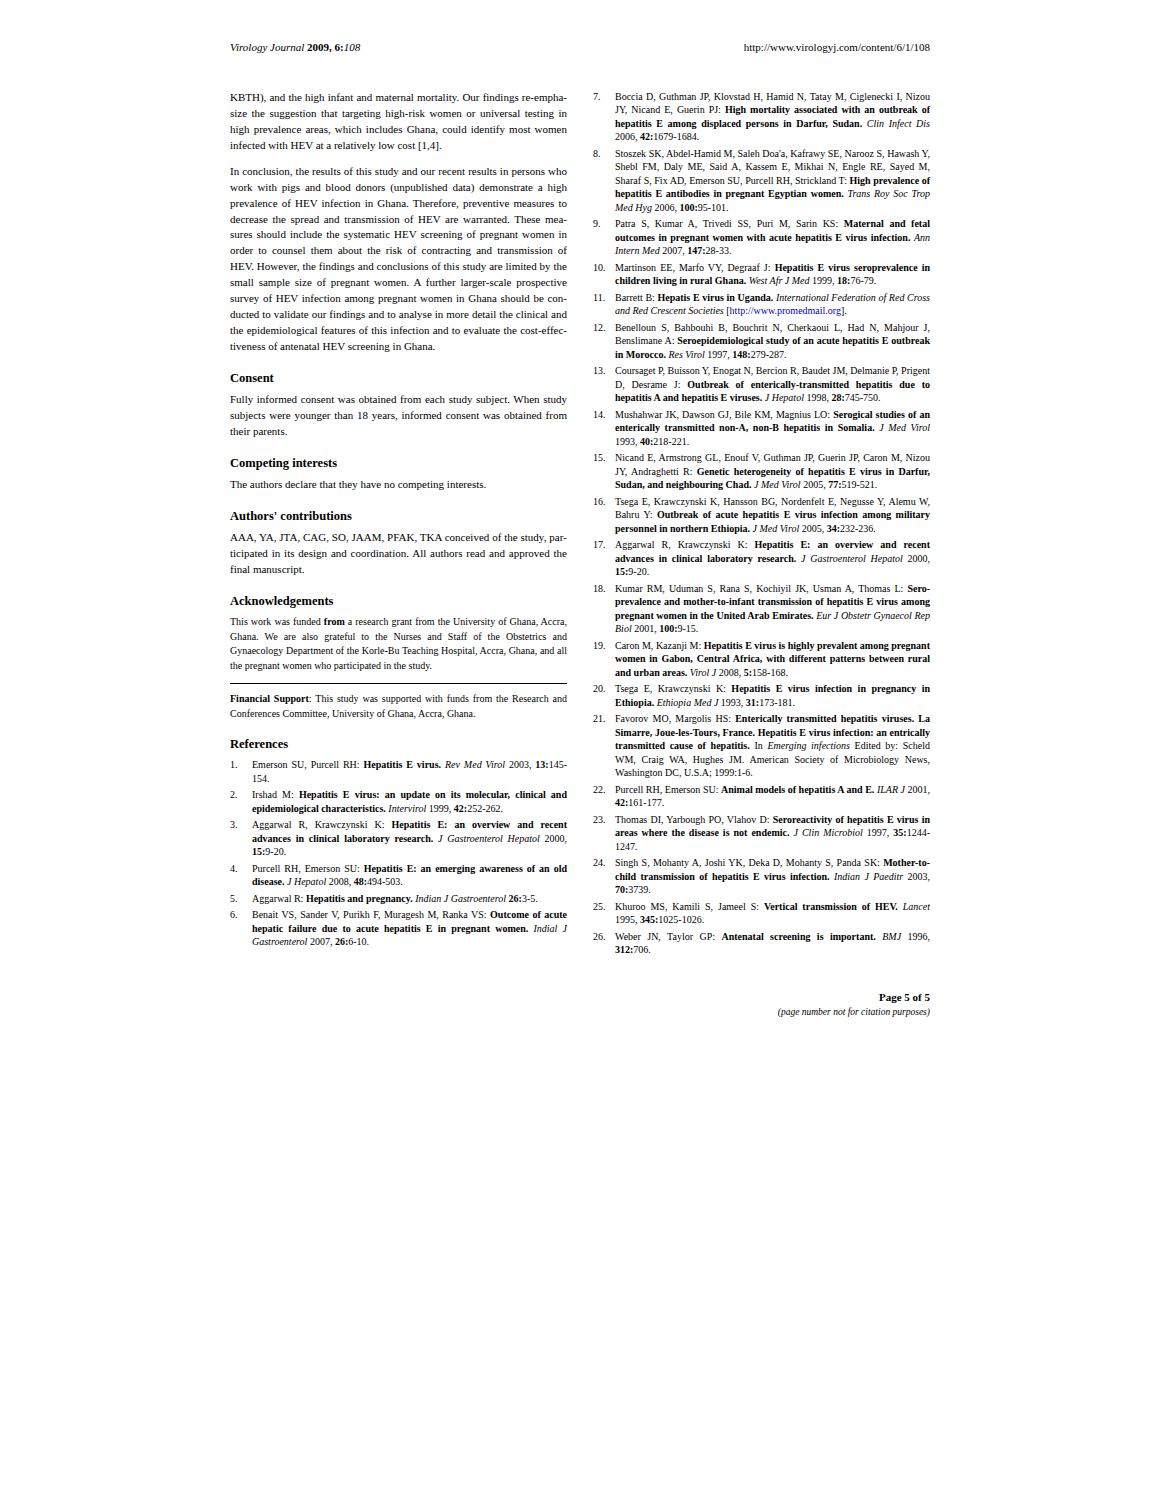Virology Journal 2009, 6: 108
http://www.virologyj.com/content/6/1/108
KBTH), and the high infant and maternal mortality. Our findings re-emphasize the suggestion that targeting high-risk women or universal testing in high prevalence areas, which includes Ghana, could identify most women infected with HEV at a relatively low cost [1,4].
In conclusion, the results of this study and our recent results in persons who work with pigs and blood donors (unpublished data) demonstrate a high prevalence of HEV infection in Ghana. Therefore, preventive measures to decrease the spread and transmission of HEV are warranted. These measures should include the systematic HEV screening of pregnant women in order to counsel them about the risk of contracting and transmission of HEV. However, the findings and conclusions of this study are limited by the small sample size of pregnant women. A further larger-scale prospective survey of HEV infection among pregnant women in Ghana should be conducted to validate our findings and to analyse in more detail the clinical and the epidemiological features of this infection and to evaluate the cost-effectiveness of antenatal HEV screening in Ghana.
Consent
Fully informed consent was obtained from each study subject. When study subjects were younger than 18 years, informed consent was obtained from their parents.
Competing interests
The authors declare that they have no competing interests.
Authors' contributions
AAA, YA, JTA, CAG, SO, JAAM, PFAK, TKA conceived of the study, participated in its design and coordination. All authors read and approved the final manuscript.
Acknowledgements
This work was funded from a research grant from the University of Ghana, Accra, Ghana. We are also grateful to the Nurses and Staff of the Obstetrics and Gynaecology Department of the Korle-Bu Teaching Hospital, Accra, Ghana, and all the pregnant women who participated in the study.
Financial Support: This study was supported with funds from the Research and Conferences Committee, University of Ghana, Accra, Ghana.
References
Emerson SU, Purcell RH: Hepatitis E virus. Rev Med Virol 2003, 13: 145-154.
Irshad M: Hepatitis E virus: an update on its molecular, clinical and epidemiological characteristics. Intervirol 1999, 42: 252-262.
Aggarwal R, Krawczynski K: Hepatitis E: an overview and recent advances in clinical laboratory research. J Gastroenterol Hepatol 2000, 15: 9-20.
Purcell RH, Emerson SU: Hepatitis E: an emerging awareness of an old disease. J Hepatol 2008, 48: 494-503.
Aggarwal R: Hepatitis and pregnancy. Indian J Gastroenterol 26: 3-5.
Benait VS, Sander V, Purikh F, Muragesh M, Ranka VS: Outcome of acute hepatic failure due to acute hepatitis E in pregnant women. Indial J Gastroenterol 2007, 26: 6-10.
Boccia D, Guthman JP, Klovstad H, Hamid N, Tatay M, Ciglenecki I, Nizou JY, Nicand E, Guerin PJ: High mortality associated with an outbreak of hepatitis E among displaced persons in Darfur, Sudan. Clin Infect Dis 2006, 42: 1679-1684.
Stoszek SK, Abdel-Hamid M, Saleh Doa'a, Kafrawy SE, Narooz S, Hawash Y, Shebl FM, Daly ME, Said A, Kassem E, Mikhai N, Engle RE, Sayed M, Sharaf S, Fix AD, Emerson SU, Purcell RH, Strickland T: High prevalence of hepatitis E antibodies in pregnant Egyptian women. Trans Roy Soc Trop Med Hyg 2006, 100: 95-101.
Patra S, Kumar A, Trivedi SS, Puri M, Sarin KS: Maternal and fetal outcomes in pregnant women with acute hepatitis E virus infection. Ann Intern Med 2007, 147: 28-33.
Martinson EE, Marfo VY, Degraaf J: Hepatitis E virus seroprevalence in children living in rural Ghana. West Afr J Med 1999, 18: 76-79.
Barrett B: Hepatis E virus in Uganda. International Federation of Red Cross and Red Crescent Societies [http://www.promedmail.org].
Benelloun S, Bahbouhi B, Bouchrit N, Cherkaoui L, Had N, Mahjour J, Benslimane A: Seroepidemiological study of an acute hepatitis E outbreak in Morocco. Res Virol 1997, 148: 279-287.
Coursaget P, Buisson Y, Enogat N, Bercion R, Baudet JM, Delmanie P, Prigent D, Desrame J: Outbreak of enterically-transmitted hepatitis due to hepatitis A and hepatitis E viruses. J Hepatol 1998, 28: 745-750.
Mushahwar JK, Dawson GJ, Bile KM, Magnius LO: Serogical studies of an enterically transmitted non-A, non-B hepatitis in Somalia. J Med Virol 1993, 40: 218-221.
Nicand E, Armstrong GL, Enouf V, Guthman JP, Guerin JP, Caron M, Nizou JY, Andraghetti R: Genetic heterogeneity of hepatitis E virus in Darfur, Sudan, and neighbouring Chad. J Med Virol 2005, 77: 519-521.
Tsega E, Krawczynski K, Hansson BG, Nordenfelt E, Negusse Y, Alemu W, Bahru Y: Outbreak of acute hepatitis E virus infection among military personnel in northern Ethiopia. J Med Virol 2005, 34: 232-236.
Aggarwal R, Krawczynski K: Hepatitis E: an overview and recent advances in clinical laboratory research. J Gastroenterol Hepatol 2000, 15: 9-20.
Kumar RM, Uduman S, Rana S, Kochiyil JK, Usman A, Thomas L: Sero-prevalence and mother-to-infant transmission of hepatitis E virus among pregnant women in the United Arab Emirates. Eur J Obstetr Gynaecol Rep Biol 2001, 100: 9-15.
Caron M, Kazanji M: Hepatitis E virus is highly prevalent among pregnant women in Gabon, Central Africa, with different patterns between rural and urban areas. Virol J 2008, 5: 158-168.
Tsega E, Krawczynski K: Hepatitis E virus infection in pregnancy in Ethiopia. Ethiopia Med J 1993, 31: 173-181.
Favorov MO, Margolis HS: Enterically transmitted hepatitis viruses. La Simarre, Joue-les-Tours, France. Hepatitis E virus infection: an entrically transmitted cause of hepatitis. In Emerging infections Edited by: Scheld WM, Craig WA, Hughes JM. American Society of Microbiology News, Washington DC, U.S.A; 1999:1-6.
Purcell RH, Emerson SU: Animal models of hepatitis A and E. ILAR J 2001, 42: 161-177.
Thomas DI, Yarbough PO, Vlahov D: Seroreactivity of hepatitis E virus in areas where the disease is not endemic. J Clin Microbiol 1997, 35: 1244-1247.
Singh S, Mohanty A, Joshi YK, Deka D, Mohanty S, Panda SK: Mother-to-child transmission of hepatitis E virus infection. Indian J Paeditr 2003, 70: 3739.
Khuroo MS, Kamili S, Jameel S: Vertical transmission of HEV. Lancet 1995, 345: 1025-1026.
Weber JN, Taylor GP: Antenatal screening is important. BMJ 1996, 312: 706.
Page 5 of 5
(page number not for citation purposes)